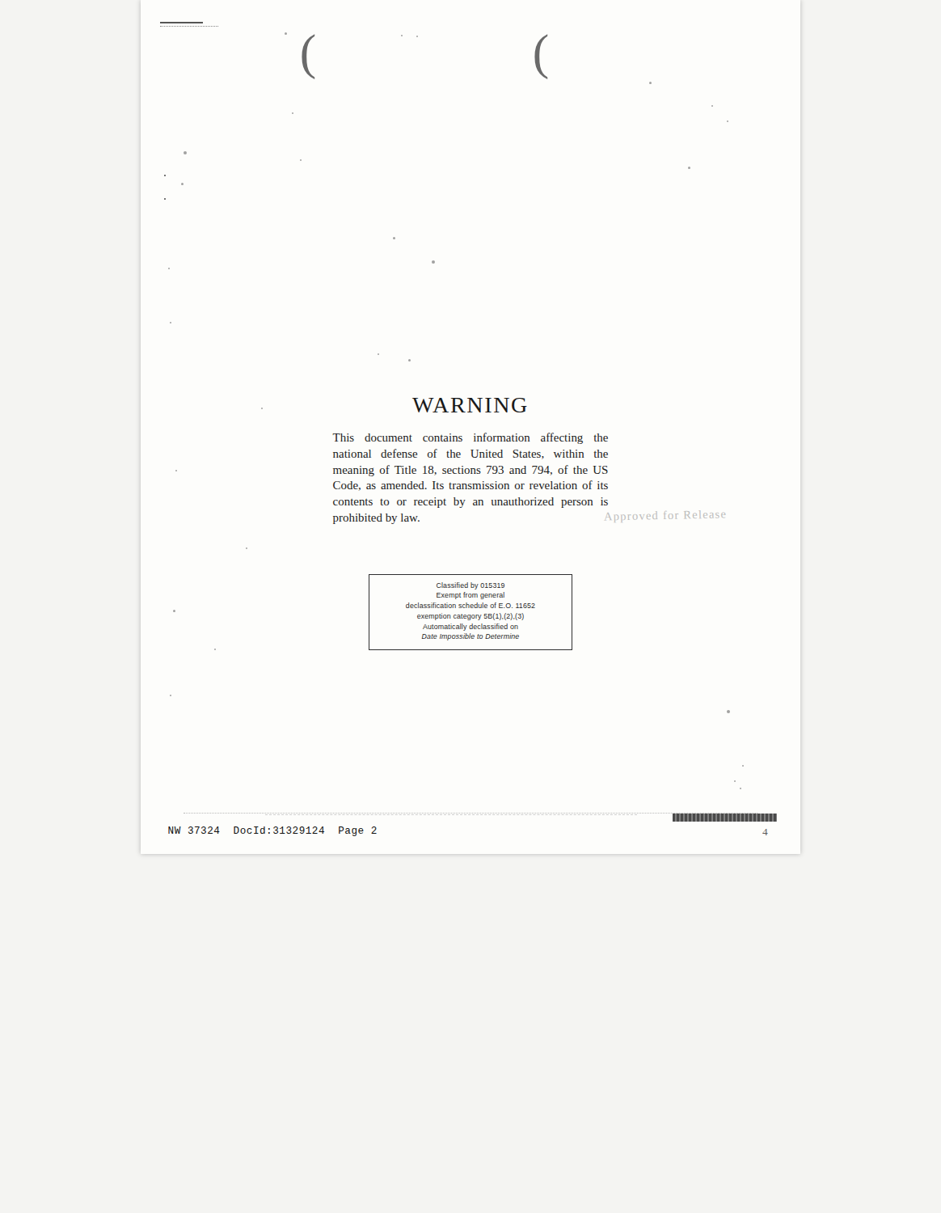(
(
WARNING
This document contains information affecting the national defense of the United States, within the meaning of Title 18, sections 793 and 794, of the US Code, as amended. Its transmission or revelation of its contents to or receipt by an unauthorized person is prohibited by law.
Classified by 015319
Exempt from general
declassification schedule of E.O. 11652
exemption category 5B(1),(2),(3)
Automatically declassified on
Date Impossible to Determine
Approved for Release
NW 37324 DocId:31329124 Page 2
4